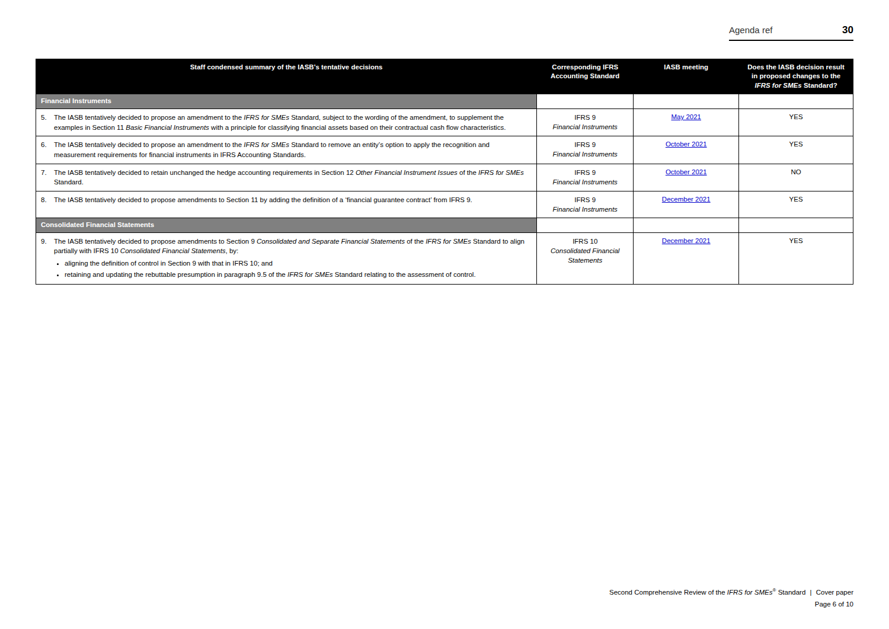Agenda ref 30
| Staff condensed summary of the IASB’s tentative decisions | Corresponding IFRS Accounting Standard | IASB meeting | Does the IASB decision result in proposed changes to the IFRS for SMEs Standard? |
| --- | --- | --- | --- |
| Financial Instruments | | | |
| 5. The IASB tentatively decided to propose an amendment to the IFRS for SMEs Standard, subject to the wording of the amendment, to supplement the examples in Section 11 Basic Financial Instruments with a principle for classifying financial assets based on their contractual cash flow characteristics. | IFRS 9 Financial Instruments | May 2021 | YES |
| 6. The IASB tentatively decided to propose an amendment to the IFRS for SMEs Standard to remove an entity’s option to apply the recognition and measurement requirements for financial instruments in IFRS Accounting Standards. | IFRS 9 Financial Instruments | October 2021 | YES |
| 7. The IASB tentatively decided to retain unchanged the hedge accounting requirements in Section 12 Other Financial Instrument Issues of the IFRS for SMEs Standard. | IFRS 9 Financial Instruments | October 2021 | NO |
| 8. The IASB tentatively decided to propose amendments to Section 11 by adding the definition of a ‘financial guarantee contract’ from IFRS 9. | IFRS 9 Financial Instruments | December 2021 | YES |
| Consolidated Financial Statements | | | |
| 9. The IASB tentatively decided to propose amendments to Section 9 Consolidated and Separate Financial Statements of the IFRS for SMEs Standard to align partially with IFRS 10 Consolidated Financial Statements , by: aligning the definition of control in Section 9 with that in IFRS 10; and retaining and updating the rebuttable presumption in paragraph 9.5 of the IFRS for SMEs Standard relating to the assessment of control. | IFRS 10 Consolidated Financial Statements | December 2021 | YES |
Second Comprehensive Review of the IFRS for SMEs® Standard | Cover paper
Page 6 of 10